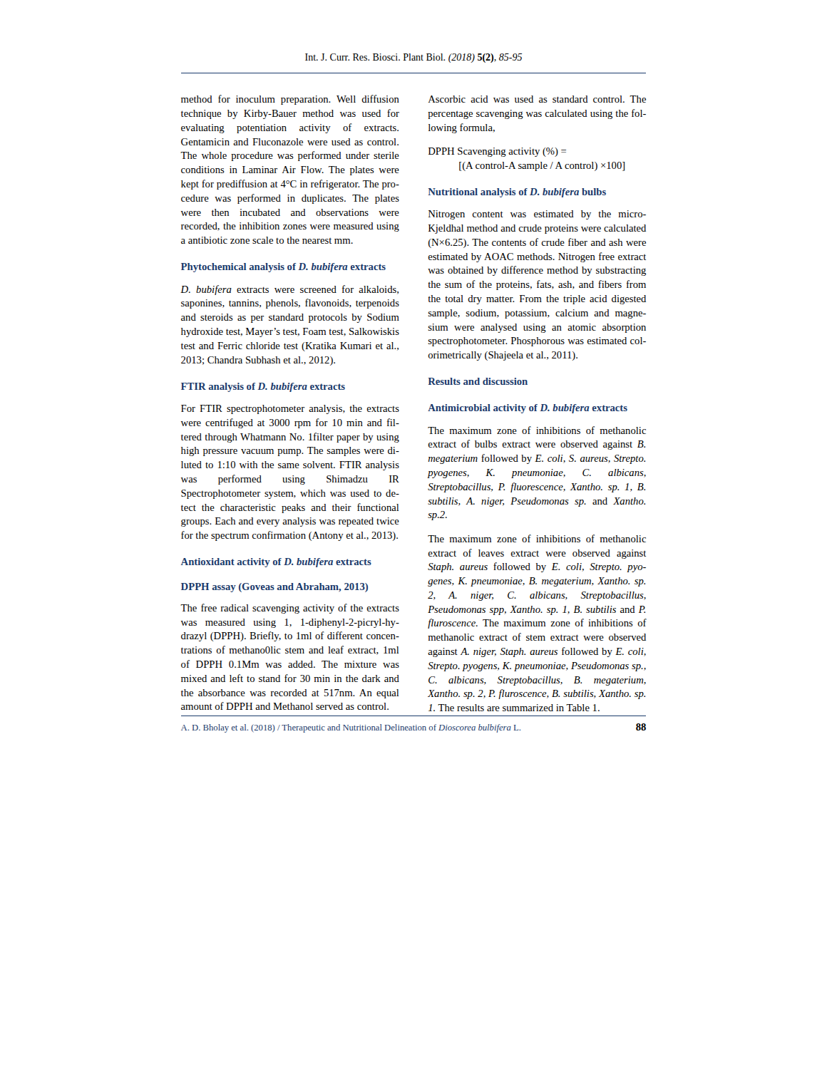Int. J. Curr. Res. Biosci. Plant Biol. (2018) 5(2), 85-95
method for inoculum preparation. Well diffusion technique by Kirby-Bauer method was used for evaluating potentiation activity of extracts. Gentamicin and Fluconazole were used as control. The whole procedure was performed under sterile conditions in Laminar Air Flow. The plates were kept for prediffusion at 4°C in refrigerator. The procedure was performed in duplicates. The plates were then incubated and observations were recorded, the inhibition zones were measured using a antibiotic zone scale to the nearest mm.
Phytochemical analysis of D. bubifera extracts
D. bubifera extracts were screened for alkaloids, saponines, tannins, phenols, flavonoids, terpenoids and steroids as per standard protocols by Sodium hydroxide test, Mayer’s test, Foam test, Salkowiskis test and Ferric chloride test (Kratika Kumari et al., 2013; Chandra Subhash et al., 2012).
FTIR analysis of D. bubifera extracts
For FTIR spectrophotometer analysis, the extracts were centrifuged at 3000 rpm for 10 min and filtered through Whatmann No. 1filter paper by using high pressure vacuum pump. The samples were diluted to 1:10 with the same solvent. FTIR analysis was performed using Shimadzu IR Spectrophotometer system, which was used to detect the characteristic peaks and their functional groups. Each and every analysis was repeated twice for the spectrum confirmation (Antony et al., 2013).
Antioxidant activity of D. bubifera extracts
DPPH assay (Goveas and Abraham, 2013)
The free radical scavenging activity of the extracts was measured using 1, 1-diphenyl-2-picryl-hydrazyl (DPPH). Briefly, to 1ml of different concentrations of methano0lic stem and leaf extract, 1ml of DPPH 0.1Mm was added. The mixture was mixed and left to stand for 30 min in the dark and the absorbance was recorded at 517nm. An equal amount of DPPH and Methanol served as control.
Ascorbic acid was used as standard control. The percentage scavenging was calculated using the following formula,
DPPH Scavenging activity (%) = [(A control-A sample / A control) ×100]
Nutritional analysis of D. bubifera bulbs
Nitrogen content was estimated by the micro-Kjeldhal method and crude proteins were calculated (N×6.25). The contents of crude fiber and ash were estimated by AOAC methods. Nitrogen free extract was obtained by difference method by substracting the sum of the proteins, fats, ash, and fibers from the total dry matter. From the triple acid digested sample, sodium, potassium, calcium and magnesium were analysed using an atomic absorption spectrophotometer. Phosphorous was estimated colorimetrically (Shajeela et al., 2011).
Results and discussion
Antimicrobial activity of D. bubifera extracts
The maximum zone of inhibitions of methanolic extract of bulbs extract were observed against B. megaterium followed by E. coli, S. aureus, Strepto. pyogenes, K. pneumoniae, C. albicans, Streptobacillus, P. fluorescence, Xantho. sp. 1, B. subtilis, A. niger, Pseudomonas sp. and Xantho. sp.2.
The maximum zone of inhibitions of methanolic extract of leaves extract were observed against Staph. aureus followed by E. coli, Strepto. pyogenes, K. pneumoniae, B. megaterium, Xantho. sp. 2, A. niger, C. albicans, Streptobacillus, Pseudomonas spp, Xantho. sp. 1, B. subtilis and P. fluroscence. The maximum zone of inhibitions of methanolic extract of stem extract were observed against A. niger, Staph. aureus followed by E. coli, Strepto. pyogens, K. pneumoniae, Pseudomonas sp., C. albicans, Streptobacillus, B. megaterium, Xantho. sp. 2, P. fluroscence, B. subtilis, Xantho. sp. 1. The results are summarized in Table 1.
A. D. Bholay et al. (2018) / Therapeutic and Nutritional Delineation of Dioscorea bulbifera L. 88